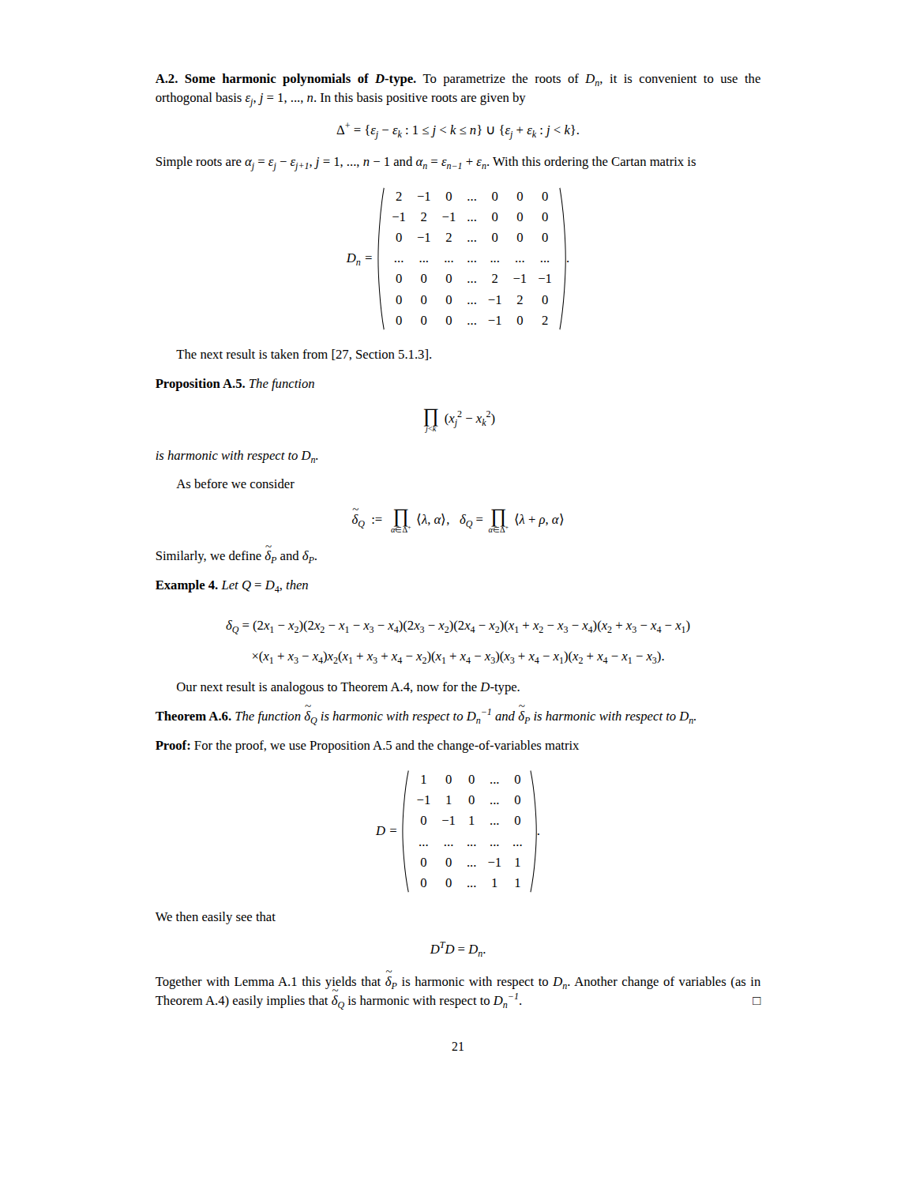A.2. Some harmonic polynomials of D-type. To parametrize the roots of Dn, it is convenient to use the orthogonal basis εj, j = 1, ..., n. In this basis positive roots are given by
Δ+ = {εj − εk : 1 ≤ j < k ≤ n} ∪ {εj + εk : j < k}.
Simple roots are αj = εj − εj+1, j = 1, ..., n − 1 and αn = εn−1 + εn. With this ordering the Cartan matrix is
Dn =
| 2 | −1 | 0 | ... | 0 | 0 | 0 |
| −1 | 2 | −1 | ... | 0 | 0 | 0 |
| 0 | −1 | 2 | ... | 0 | 0 | 0 |
| ... | ... | ... | ... | ... | ... | ... |
| 0 | 0 | 0 | ... | 2 | −1 | −1 |
| 0 | 0 | 0 | ... | −1 | 2 | 0 |
| 0 | 0 | 0 | ... | −1 | 0 | 2 |
.
The next result is taken from [27, Section 5.1.3].
Proposition A.5. The function
∏j<k (xj2 − xk2)
is harmonic with respect to Dn.
As before we consider
~ δQ := ∏α∈Δ+ ⟨λ, α⟩, δQ = ∏α∈Δ+ ⟨λ + ρ, α⟩
Similarly, we define ~ δP and δP.
Example 4. Let Q = D4, then
δQ = (2x1 − x2)(2x2 − x1 − x3 − x4)(2x3 − x2)(2x4 − x2)(x1 + x2 − x3 − x4)(x2 + x3 − x4 − x1)
×(x1 + x3 − x4)x2(x1 + x3 + x4 − x2)(x1 + x4 − x3)(x3 + x4 − x1)(x2 + x4 − x1 − x3).
Our next result is analogous to Theorem A.4, now for the D-type.
Theorem A.6. The function ~ δQ is harmonic with respect to Dn−1 and ~ δP is harmonic with respect to Dn.
Proof: For the proof, we use Proposition A.5 and the change-of-variables matrix
D =
| 1 | 0 | 0 | ... | 0 |
| −1 | 1 | 0 | ... | 0 |
| 0 | −1 | 1 | ... | 0 |
| ... | ... | ... | ... | ... |
| 0 | 0 | ... | −1 | 1 |
| 0 | 0 | ... | 1 | 1 |
.
We then easily see that
DTD = Dn.
Together with Lemma A.1 this yields that ~ δP is harmonic with respect to Dn. Another change of variables (as in Theorem A.4) easily implies that ~ δQ is harmonic with respect to Dn−1.□
21